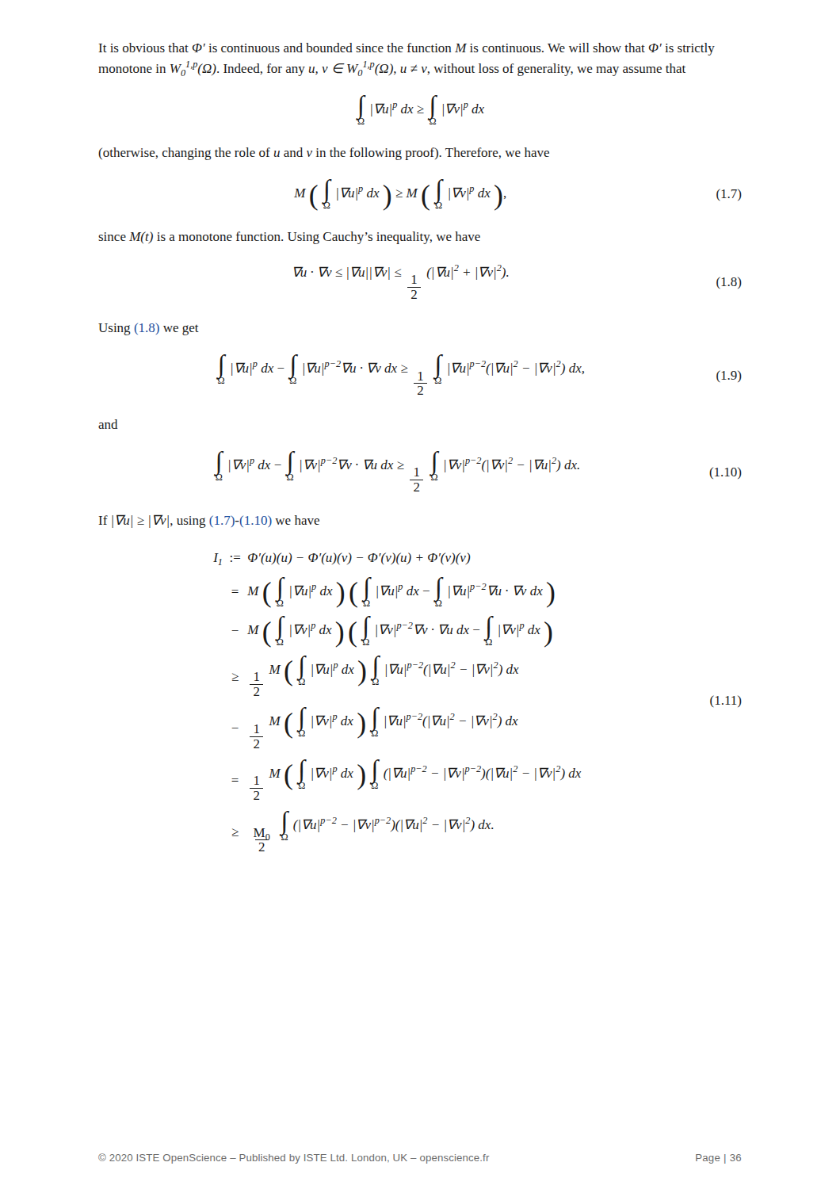It is obvious that Φ′ is continuous and bounded since the function M is continuous. We will show that Φ′ is strictly monotone in W01,p(Ω). Indeed, for any u, v ∈ W01,p(Ω), u ≠ v, without loss of generality, we may assume that
∫Ω |∇u|p dx ≥ ∫Ω |∇v|p dx
(otherwise, changing the role of u and v in the following proof). Therefore, we have
M ( ∫Ω |∇u|p dx ) ≥ M ( ∫Ω |∇v|p dx ),
(1.7)
since M(t) is a monotone function. Using Cauchy’s inequality, we have
∇u · ∇v ≤ |∇u||∇v| ≤ 12 (|∇u|2 + |∇v|2).
(1.8)
Using (1.8) we get
∫Ω |∇u|p dx − ∫Ω |∇u|p−2∇u · ∇v dx ≥ 12 ∫Ω |∇u|p−2(|∇u|2 − |∇v|2) dx,
(1.9)
and
∫Ω |∇v|p dx − ∫Ω |∇v|p−2∇v · ∇u dx ≥ 12 ∫Ω |∇v|p−2(|∇v|2 − |∇u|2) dx.
(1.10)
If |∇u| ≥ |∇v|, using (1.7)-(1.10) we have
I1
:=
Φ′(u)(u) − Φ′(u)(v) − Φ′(v)(u) + Φ′(v)(v)
=
M ( ∫Ω |∇u|p dx ) ( ∫Ω |∇u|p dx − ∫Ω |∇u|p−2∇u · ∇v dx )
−
M ( ∫Ω |∇v|p dx ) ( ∫Ω |∇v|p−2∇v · ∇u dx − ∫Ω |∇v|p dx )
≥
12 M ( ∫Ω |∇u|p dx ) ∫Ω |∇u|p−2(|∇u|2 − |∇v|2) dx
−
12 M ( ∫Ω |∇v|p dx ) ∫Ω |∇u|p−2(|∇u|2 − |∇v|2) dx
=
12 M ( ∫Ω |∇v|p dx ) ∫Ω (|∇u|p−2 − |∇v|p−2)(|∇u|2 − |∇v|2) dx
≥
M02 ∫Ω (|∇u|p−2 − |∇v|p−2)(|∇u|2 − |∇v|2) dx.
(1.11)
© 2020 ISTE OpenScience – Published by ISTE Ltd. London, UK – openscience.fr
Page | 36